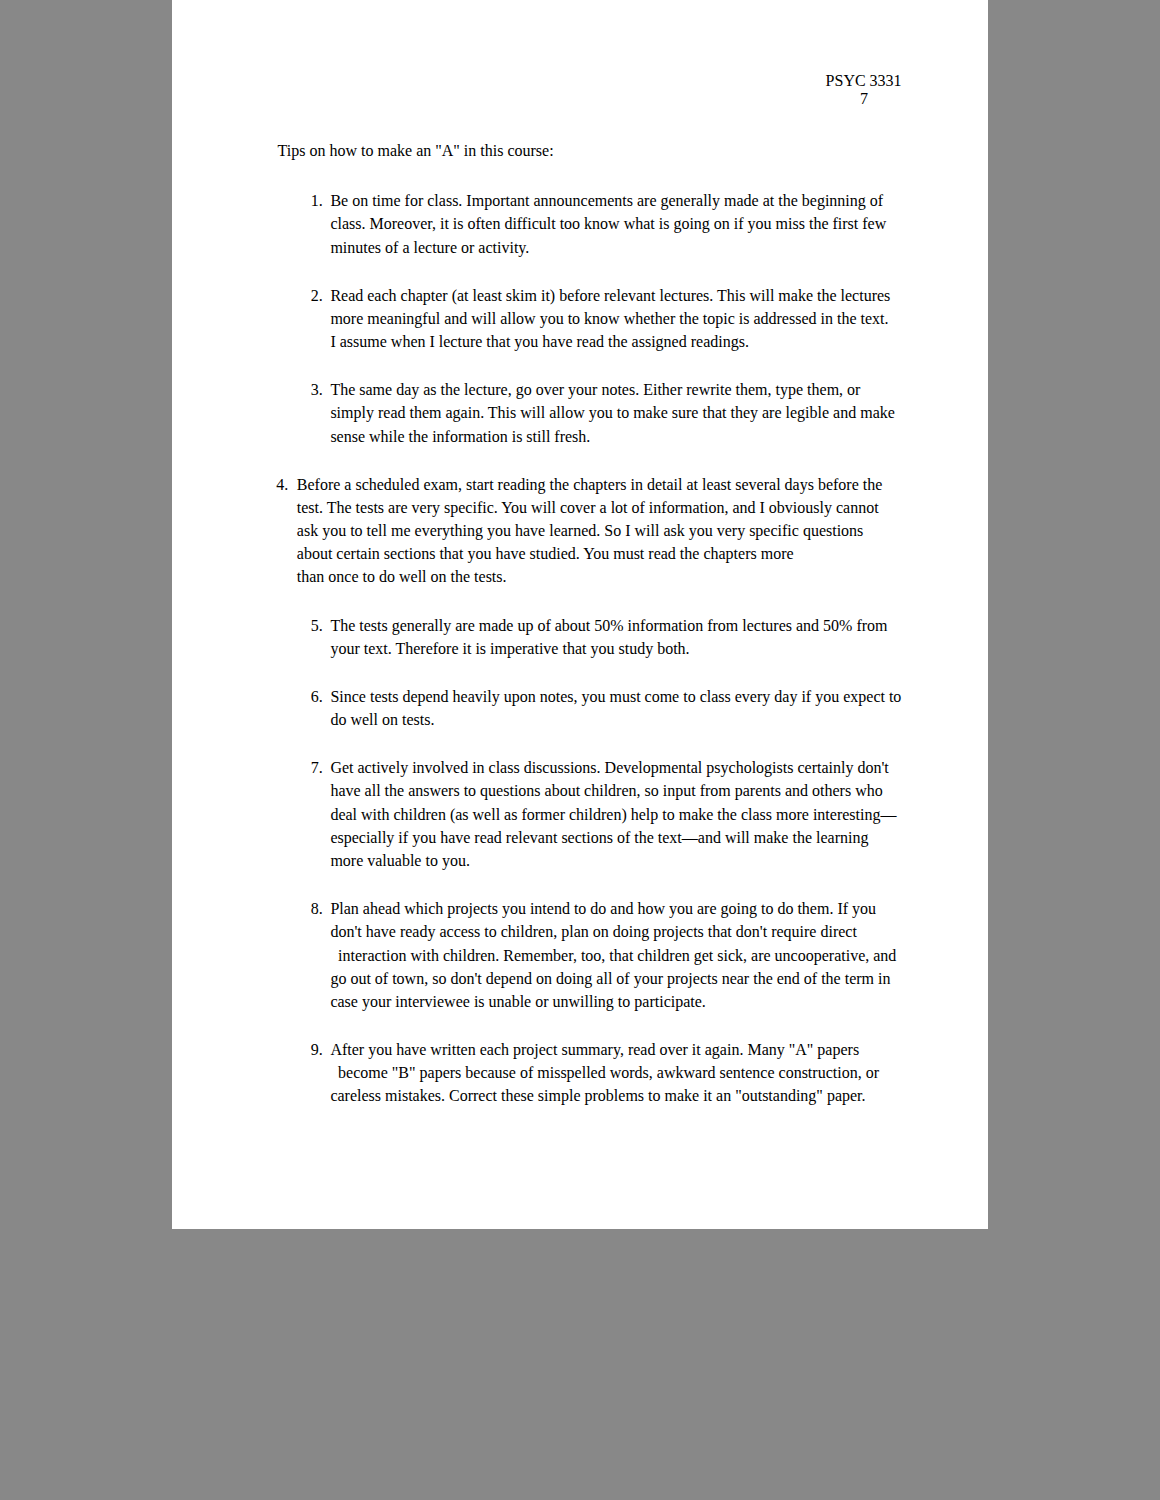PSYC 3331 7
Tips on how to make an "A" in this course:
Be on time for class. Important announcements are generally made at the beginning of class. Moreover, it is often difficult too know what is going on if you miss the first few minutes of a lecture or activity.
Read each chapter (at least skim it) before relevant lectures. This will make the lectures more meaningful and will allow you to know whether the topic is addressed in the text. I assume when I lecture that you have read the assigned readings.
The same day as the lecture, go over your notes. Either rewrite them, type them, or simply read them again. This will allow you to make sure that they are legible and make sense while the information is still fresh.
Before a scheduled exam, start reading the chapters in detail at least several days before the test. The tests are very specific. You will cover a lot of information, and I obviously cannot ask you to tell me everything you have learned. So I will ask you very specific questions about certain sections that you have studied. You must read the chapters more
than once to do well on the tests.
The tests generally are made up of about 50% information from lectures and 50% from your text. Therefore it is imperative that you study both.
Since tests depend heavily upon notes, you must come to class every day if you expect to do well on tests.
Get actively involved in class discussions. Developmental psychologists certainly don't have all the answers to questions about children, so input from parents and others who deal with children (as well as former children) help to make the class more interesting—especially if you have read relevant sections of the text—and will make the learning more valuable to you.
Plan ahead which projects you intend to do and how you are going to do them. If you don't have ready access to children, plan on doing projects that don't require directinteraction with children. Remember, too, that children get sick, are uncooperative, and go out of town, so don't depend on doing all of your projects near the end of the term in case your interviewee is unable or unwilling to participate.
After you have written each project summary, read over it again. Many "A" papersbecome "B" papers because of misspelled words, awkward sentence construction, or careless mistakes. Correct these simple problems to make it an "outstanding" paper.